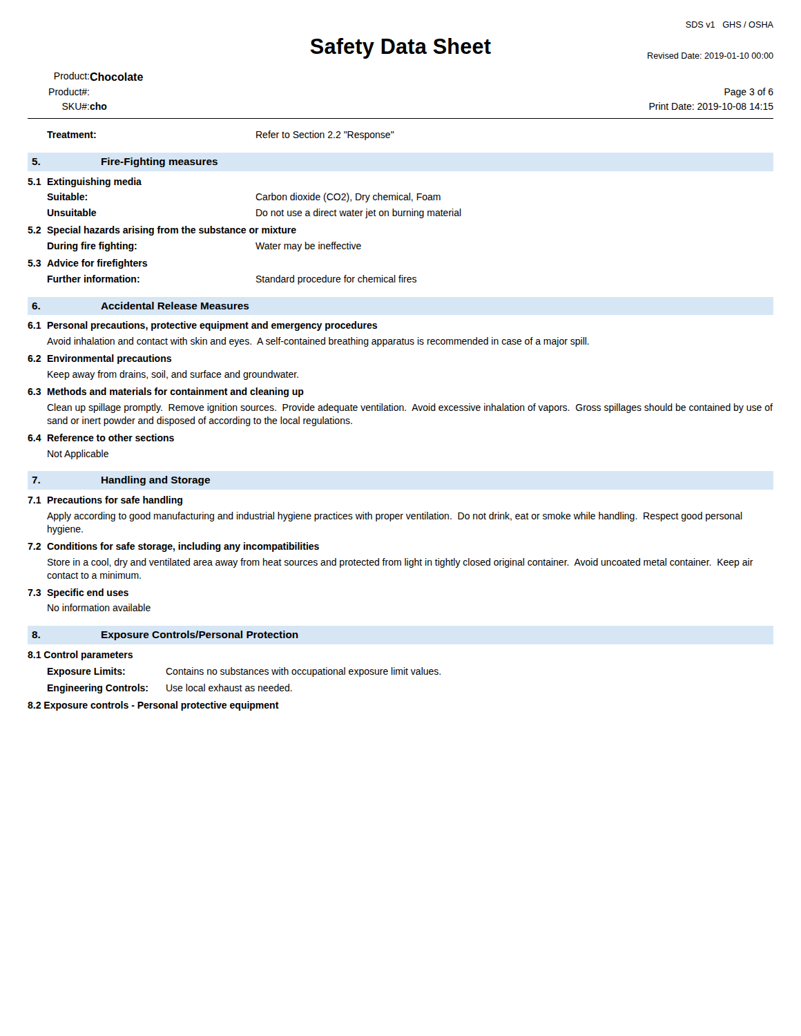SDS v1 GHS / OSHA
Safety Data Sheet
Revised Date: 2019-01-10 00:00
| Product: | Chocolate | |
| Product#: | | Page 3 of 6 |
| SKU#: | cho | Print Date: 2019-10-08 14:15 |
Treatment:
Refer to Section 2.2 "Response"
5. Fire-Fighting measures
5.1 Extinguishing media
Suitable:
Carbon dioxide (CO2), Dry chemical, Foam
Unsuitable
Do not use a direct water jet on burning material
5.2 Special hazards arising from the substance or mixture
During fire fighting:
Water may be ineffective
5.3 Advice for firefighters
Further information:
Standard procedure for chemical fires
6. Accidental Release Measures
6.1 Personal precautions, protective equipment and emergency procedures
Avoid inhalation and contact with skin and eyes. A self-contained breathing apparatus is recommended in case of a major spill.
6.2 Environmental precautions
Keep away from drains, soil, and surface and groundwater.
6.3 Methods and materials for containment and cleaning up
Clean up spillage promptly. Remove ignition sources. Provide adequate ventilation. Avoid excessive inhalation of vapors. Gross spillages should be contained by use of sand or inert powder and disposed of according to the local regulations.
6.4 Reference to other sections
Not Applicable
7. Handling and Storage
7.1 Precautions for safe handling
Apply according to good manufacturing and industrial hygiene practices with proper ventilation. Do not drink, eat or smoke while handling. Respect good personal hygiene.
7.2 Conditions for safe storage, including any incompatibilities
Store in a cool, dry and ventilated area away from heat sources and protected from light in tightly closed original container. Avoid uncoated metal container. Keep air contact to a minimum.
7.3 Specific end uses
No information available
8. Exposure Controls/Personal Protection
8.1 Control parameters
Exposure Limits:
Contains no substances with occupational exposure limit values.
Engineering Controls:
Use local exhaust as needed.
8.2 Exposure controls - Personal protective equipment